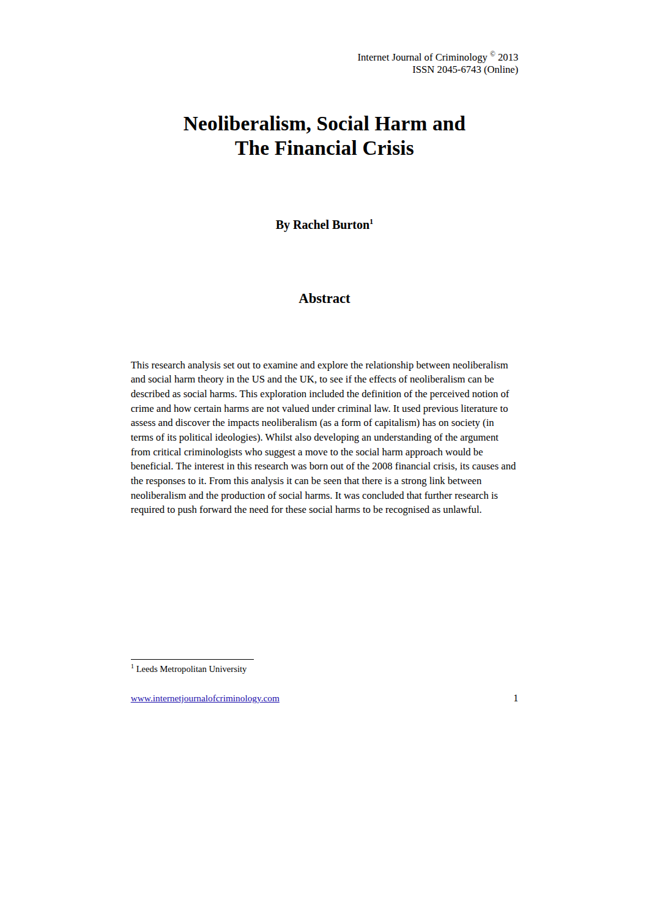Internet Journal of Criminology © 2013
ISSN 2045-6743 (Online)
Neoliberalism, Social Harm and
The Financial Crisis
By Rachel Burton1
Abstract
This research analysis set out to examine and explore the relationship between neoliberalism and social harm theory in the US and the UK, to see if the effects of neoliberalism can be described as social harms. This exploration included the definition of the perceived notion of crime and how certain harms are not valued under criminal law. It used previous literature to assess and discover the impacts neoliberalism (as a form of capitalism) has on society (in terms of its political ideologies). Whilst also developing an understanding of the argument from critical criminologists who suggest a move to the social harm approach would be beneficial. The interest in this research was born out of the 2008 financial crisis, its causes and the responses to it. From this analysis it can be seen that there is a strong link between neoliberalism and the production of social harms. It was concluded that further research is required to push forward the need for these social harms to be recognised as unlawful.
1 Leeds Metropolitan University
www.internetjournalofcriminology.com 1